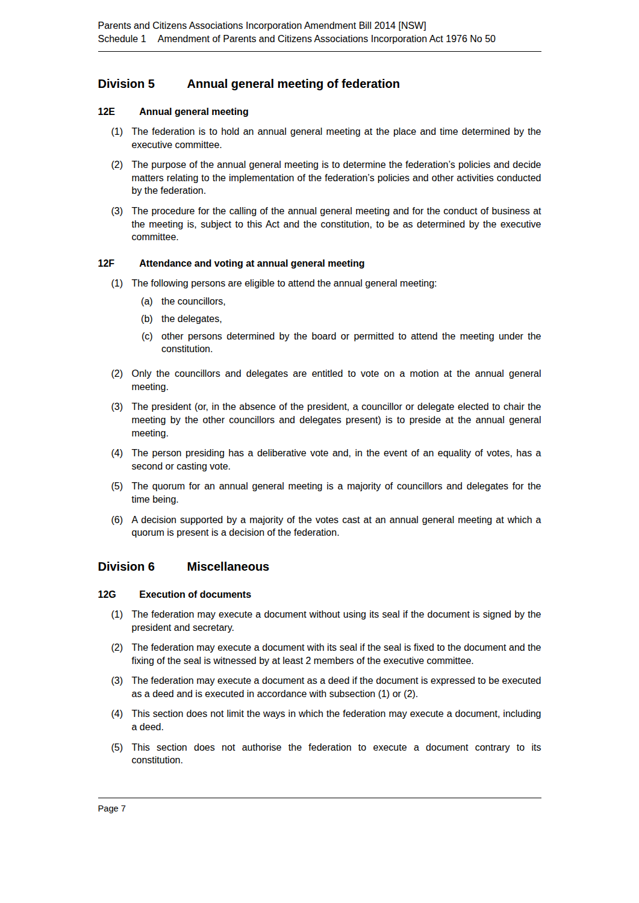Parents and Citizens Associations Incorporation Amendment Bill 2014 [NSW]
Schedule 1 Amendment of Parents and Citizens Associations Incorporation Act 1976 No 50
Division 5 Annual general meeting of federation
12E Annual general meeting
(1) The federation is to hold an annual general meeting at the place and time determined by the executive committee.
(2) The purpose of the annual general meeting is to determine the federation’s policies and decide matters relating to the implementation of the federation’s policies and other activities conducted by the federation.
(3) The procedure for the calling of the annual general meeting and for the conduct of business at the meeting is, subject to this Act and the constitution, to be as determined by the executive committee.
12F Attendance and voting at annual general meeting
(1) The following persons are eligible to attend the annual general meeting:
(a) the councillors,
(b) the delegates,
(c) other persons determined by the board or permitted to attend the meeting under the constitution.
(2) Only the councillors and delegates are entitled to vote on a motion at the annual general meeting.
(3) The president (or, in the absence of the president, a councillor or delegate elected to chair the meeting by the other councillors and delegates present) is to preside at the annual general meeting.
(4) The person presiding has a deliberative vote and, in the event of an equality of votes, has a second or casting vote.
(5) The quorum for an annual general meeting is a majority of councillors and delegates for the time being.
(6) A decision supported by a majority of the votes cast at an annual general meeting at which a quorum is present is a decision of the federation.
Division 6 Miscellaneous
12G Execution of documents
(1) The federation may execute a document without using its seal if the document is signed by the president and secretary.
(2) The federation may execute a document with its seal if the seal is fixed to the document and the fixing of the seal is witnessed by at least 2 members of the executive committee.
(3) The federation may execute a document as a deed if the document is expressed to be executed as a deed and is executed in accordance with subsection (1) or (2).
(4) This section does not limit the ways in which the federation may execute a document, including a deed.
(5) This section does not authorise the federation to execute a document contrary to its constitution.
Page 7